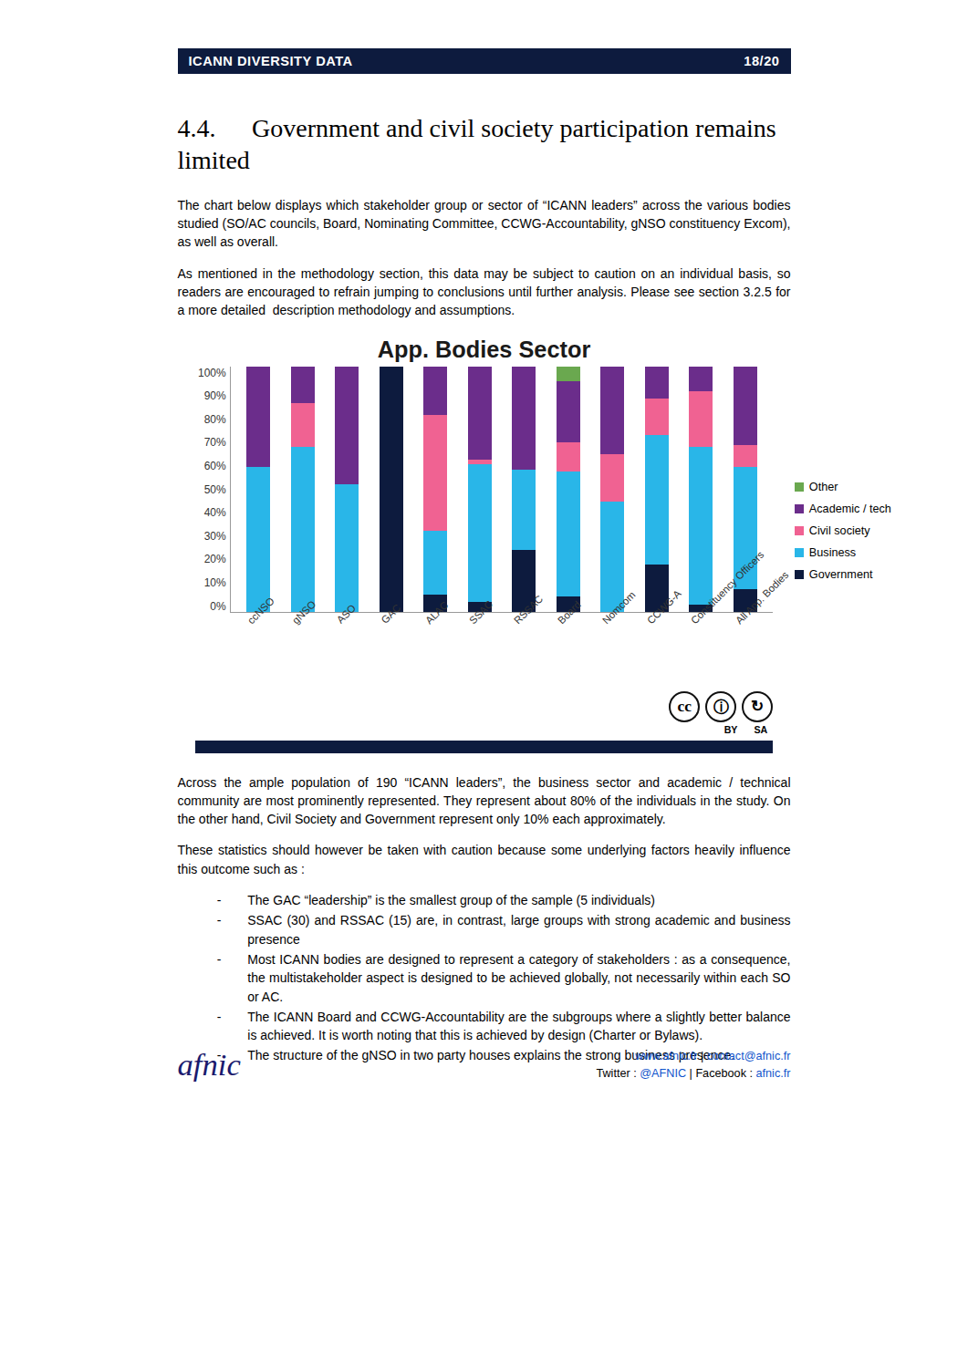ICANN Diversity Data
18/20
4.4. Government and civil society participation remains limited
The chart below displays which stakeholder group or sector of “ICANN leaders” across the various bodies studied (SO/AC councils, Board, Nominating Committee, CCWG-Accountability, gNSO constituency Excom), as well as overall.
As mentioned in the methodology section, this data may be subject to caution on an individual basis, so readers are encouraged to refrain jumping to conclusions until further analysis. Please see section 3.2.5 for a more detailed description methodology and assumptions.
App. Bodies Sector
100%
90%
80%
70%
60%
50%
40%
30%
20%
10%
0%
Other
Academic / tech
Civil society
Business
Government
ccNSO
gNSO
ASO
GAC
ALAC
SSAC
RSSAC
Board
Nomcom
CCWG-A
Constituency Officers
All App. Bodies
cc
ⓘ
↻
BY
SA
Across the ample population of 190 “ICANN leaders”, the business sector and academic / technical community are most prominently represented. They represent about 80% of the individuals in the study. On the other hand, Civil Society and Government represent only 10% each approximately.
These statistics should however be taken with caution because some underlying factors heavily influence this outcome such as :
The GAC “leadership” is the smallest group of the sample (5 individuals)
SSAC (30) and RSSAC (15) are, in contrast, large groups with strong academic and business presence
Most ICANN bodies are designed to represent a category of stakeholders : as a consequence, the multistakeholder aspect is designed to be achieved globally, not necessarily within each SO or AC.
The ICANN Board and CCWG-Accountability are the subgroups where a slightly better balance is achieved. It is worth noting that this is achieved by design (Charter or Bylaws).
The structure of the gNSO in two party houses explains the strong business presence.
afnic
www.afnic.fr | contact@afnic.fr
Twitter : @AFNIC | Facebook : afnic.fr